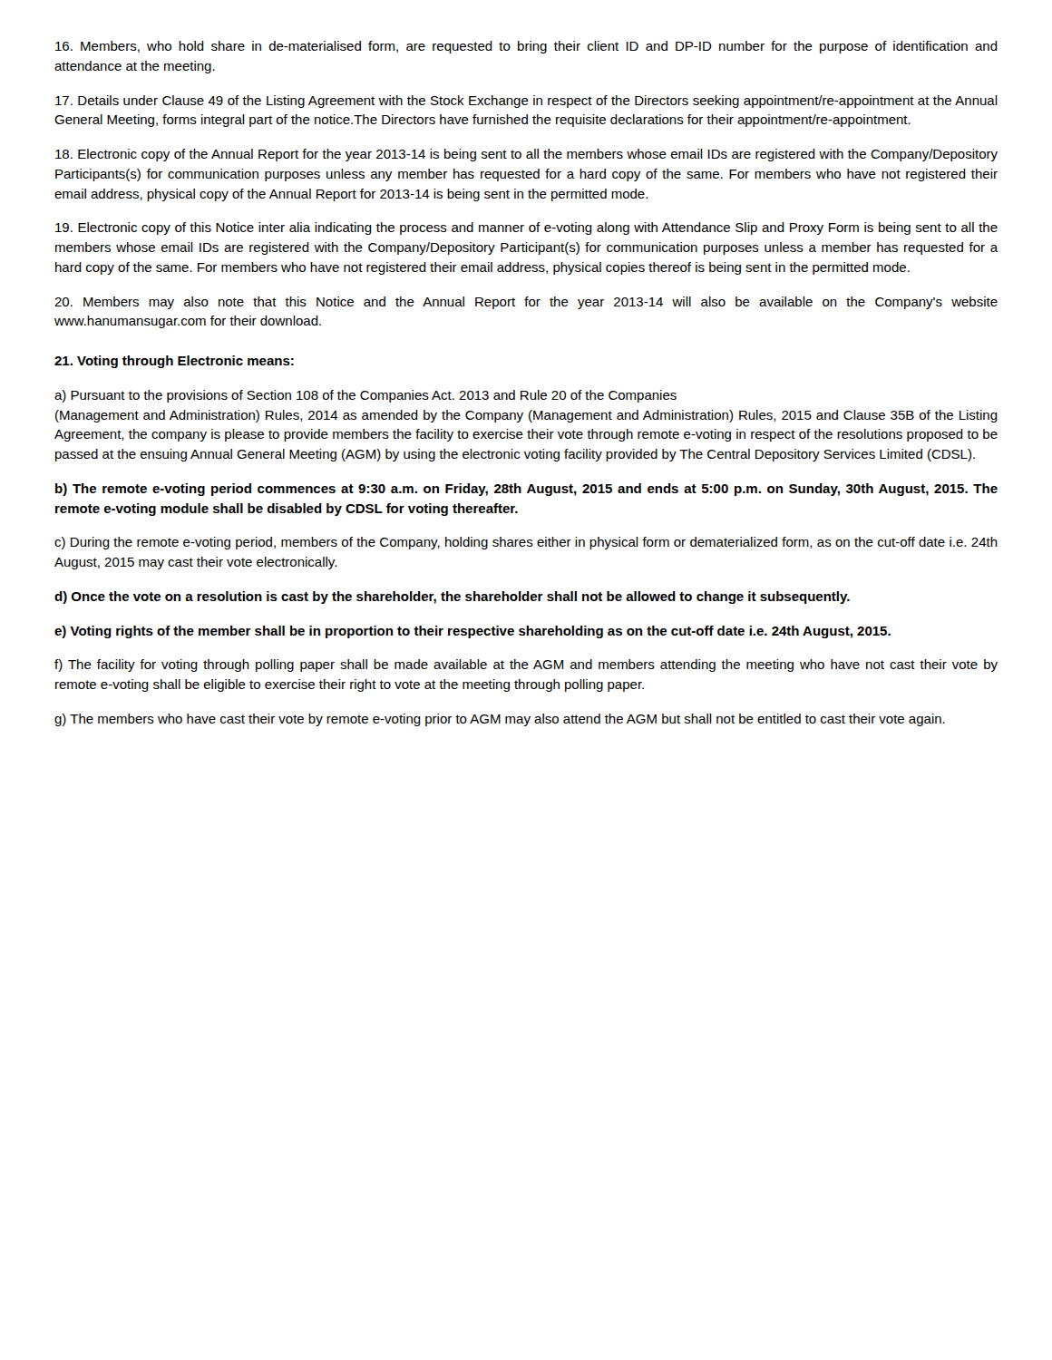16. Members, who hold share in de-materialised form, are requested to bring their client ID and DP-ID number for the purpose of identification and attendance at the meeting.
17. Details under Clause 49 of the Listing Agreement with the Stock Exchange in respect of the Directors seeking appointment/re-appointment at the Annual General Meeting, forms integral part of the notice.The Directors have furnished the requisite declarations for their appointment/re-appointment.
18. Electronic copy of the Annual Report for the year 2013-14 is being sent to all the members whose email IDs are registered with the Company/Depository Participants(s) for communication purposes unless any member has requested for a hard copy of the same. For members who have not registered their email address, physical copy of the Annual Report for 2013-14 is being sent in the permitted mode.
19. Electronic copy of this Notice inter alia indicating the process and manner of e-voting along with Attendance Slip and Proxy Form is being sent to all the members whose email IDs are registered with the Company/Depository Participant(s) for communication purposes unless a member has requested for a hard copy of the same. For members who have not registered their email address, physical copies thereof is being sent in the permitted mode.
20. Members may also note that this Notice and the Annual Report for the year 2013-14 will also be available on the Company's website www.hanumansugar.com for their download.
21. Voting through Electronic means:
a) Pursuant to the provisions of Section 108 of the Companies Act. 2013 and Rule 20 of the Companies
(Management and Administration) Rules, 2014 as amended by the Company (Management and Administration) Rules, 2015 and Clause 35B of the Listing Agreement, the company is please to provide members the facility to exercise their vote through remote e-voting in respect of the resolutions proposed to be passed at the ensuing Annual General Meeting (AGM) by using the electronic voting facility provided by The Central Depository Services Limited (CDSL).
b) The remote e-voting period commences at 9:30 a.m. on Friday, 28th August, 2015 and ends at 5:00 p.m. on Sunday, 30th August, 2015. The remote e-voting module shall be disabled by CDSL for voting thereafter.
c) During the remote e-voting period, members of the Company, holding shares either in physical form or dematerialized form, as on the cut-off date i.e. 24th August, 2015 may cast their vote electronically.
d) Once the vote on a resolution is cast by the shareholder, the shareholder shall not be allowed to change it subsequently.
e) Voting rights of the member shall be in proportion to their respective shareholding as on the cut-off date i.e. 24th August, 2015.
f) The facility for voting through polling paper shall be made available at the AGM and members attending the meeting who have not cast their vote by remote e-voting shall be eligible to exercise their right to vote at the meeting through polling paper.
g) The members who have cast their vote by remote e-voting prior to AGM may also attend the AGM but shall not be entitled to cast their vote again.